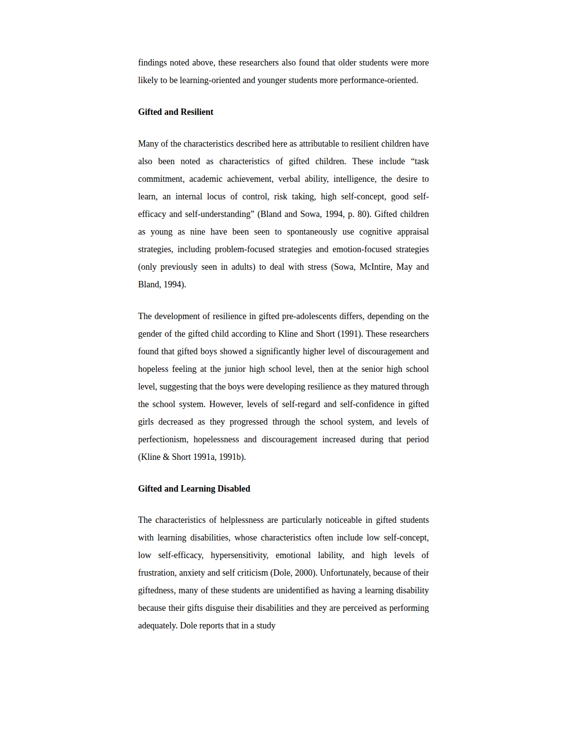findings noted above, these researchers also found that older students were more likely to be learning-oriented and younger students more performance-oriented.
Gifted and Resilient
Many of the characteristics described here as attributable to resilient children have also been noted as characteristics of gifted children. These include “task commitment, academic achievement, verbal ability, intelligence, the desire to learn, an internal locus of control, risk taking, high self-concept, good self-efficacy and self-understanding” (Bland and Sowa, 1994, p. 80). Gifted children as young as nine have been seen to spontaneously use cognitive appraisal strategies, including problem-focused strategies and emotion-focused strategies (only previously seen in adults) to deal with stress (Sowa, McIntire, May and Bland, 1994).
The development of resilience in gifted pre-adolescents differs, depending on the gender of the gifted child according to Kline and Short (1991). These researchers found that gifted boys showed a significantly higher level of discouragement and hopeless feeling at the junior high school level, then at the senior high school level, suggesting that the boys were developing resilience as they matured through the school system. However, levels of self-regard and self-confidence in gifted girls decreased as they progressed through the school system, and levels of perfectionism, hopelessness and discouragement increased during that period (Kline & Short 1991a, 1991b).
Gifted and Learning Disabled
The characteristics of helplessness are particularly noticeable in gifted students with learning disabilities, whose characteristics often include low self-concept, low self-efficacy, hypersensitivity, emotional lability, and high levels of frustration, anxiety and self criticism (Dole, 2000). Unfortunately, because of their giftedness, many of these students are unidentified as having a learning disability because their gifts disguise their disabilities and they are perceived as performing adequately. Dole reports that in a study